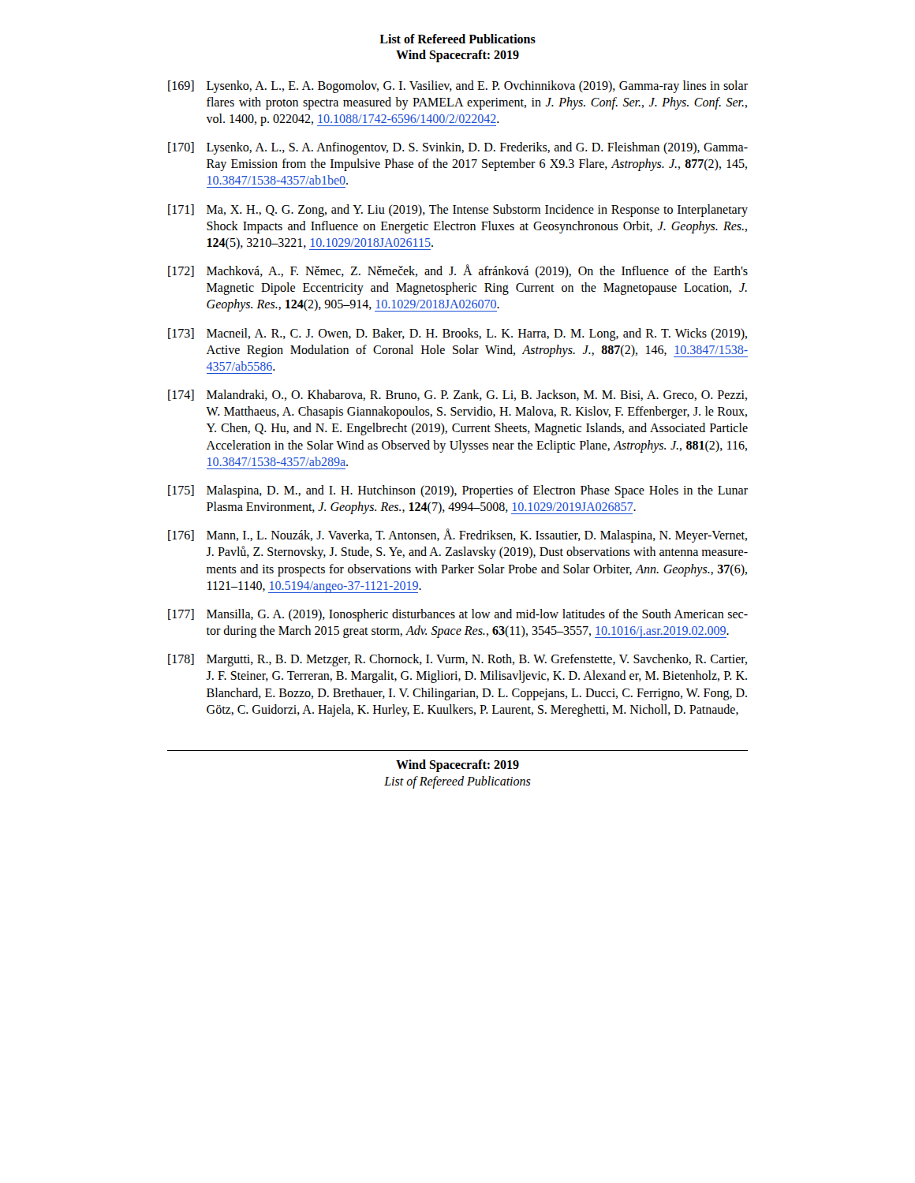List of Refereed Publications Wind Spacecraft: 2019
[169] Lysenko, A. L., E. A. Bogomolov, G. I. Vasiliev, and E. P. Ovchinnikova (2019), Gamma-ray lines in solar flares with proton spectra measured by PAMELA experiment, in J. Phys. Conf. Ser., J. Phys. Conf. Ser., vol. 1400, p. 022042, 10.1088/1742-6596/1400/2/022042.
[170] Lysenko, A. L., S. A. Anfinogentov, D. S. Svinkin, D. D. Frederiks, and G. D. Fleishman (2019), Gamma-Ray Emission from the Impulsive Phase of the 2017 September 6 X9.3 Flare, Astrophys. J., 877(2), 145, 10.3847/1538-4357/ab1be0.
[171] Ma, X. H., Q. G. Zong, and Y. Liu (2019), The Intense Substorm Incidence in Response to Interplanetary Shock Impacts and Influence on Energetic Electron Fluxes at Geosynchronous Orbit, J. Geophys. Res., 124(5), 3210–3221, 10.1029/2018JA026115.
[172] Machková, A., F. Němec, Z. Němeček, and J. Å afránková (2019), On the Influence of the Earth's Magnetic Dipole Eccentricity and Magnetospheric Ring Current on the Magnetopause Location, J. Geophys. Res., 124(2), 905–914, 10.1029/2018JA026070.
[173] Macneil, A. R., C. J. Owen, D. Baker, D. H. Brooks, L. K. Harra, D. M. Long, and R. T. Wicks (2019), Active Region Modulation of Coronal Hole Solar Wind, Astrophys. J., 887(2), 146, 10.3847/1538-4357/ab5586.
[174] Malandraki, O., O. Khabarova, R. Bruno, G. P. Zank, G. Li, B. Jackson, M. M. Bisi, A. Greco, O. Pezzi, W. Matthaeus, A. Chasapis Giannakopoulos, S. Servidio, H. Malova, R. Kislov, F. Effenberger, J. le Roux, Y. Chen, Q. Hu, and N. E. Engelbrecht (2019), Current Sheets, Magnetic Islands, and Associated Particle Acceleration in the Solar Wind as Observed by Ulysses near the Ecliptic Plane, Astrophys. J., 881(2), 116, 10.3847/1538-4357/ab289a.
[175] Malaspina, D. M., and I. H. Hutchinson (2019), Properties of Electron Phase Space Holes in the Lunar Plasma Environment, J. Geophys. Res., 124(7), 4994–5008, 10.1029/2019JA026857.
[176] Mann, I., L. Nouzák, J. Vaverka, T. Antonsen, Å. Fredriksen, K. Issautier, D. Malaspina, N. Meyer-Vernet, J. Pavlů, Z. Sternovsky, J. Stude, S. Ye, and A. Zaslavsky (2019), Dust observations with antenna measurements and its prospects for observations with Parker Solar Probe and Solar Orbiter, Ann. Geophys., 37(6), 1121–1140, 10.5194/angeo-37-1121-2019.
[177] Mansilla, G. A. (2019), Ionospheric disturbances at low and mid-low latitudes of the South American sector during the March 2015 great storm, Adv. Space Res., 63(11), 3545–3557, 10.1016/j.asr.2019.02.009.
[178] Margutti, R., B. D. Metzger, R. Chornock, I. Vurm, N. Roth, B. W. Grefenstette, V. Savchenko, R. Cartier, J. F. Steiner, G. Terreran, B. Margalit, G. Migliori, D. Milisavljevic, K. D. Alexand er, M. Bietenholz, P. K. Blanchard, E. Bozzo, D. Brethauer, I. V. Chilingarian, D. L. Coppejans, L. Ducci, C. Ferrigno, W. Fong, D. Götz, C. Guidorzi, A. Hajela, K. Hurley, E. Kuulkers, P. Laurent, S. Mereghetti, M. Nicholl, D. Patnaude,
Wind Spacecraft: 2019
List of Refereed Publications